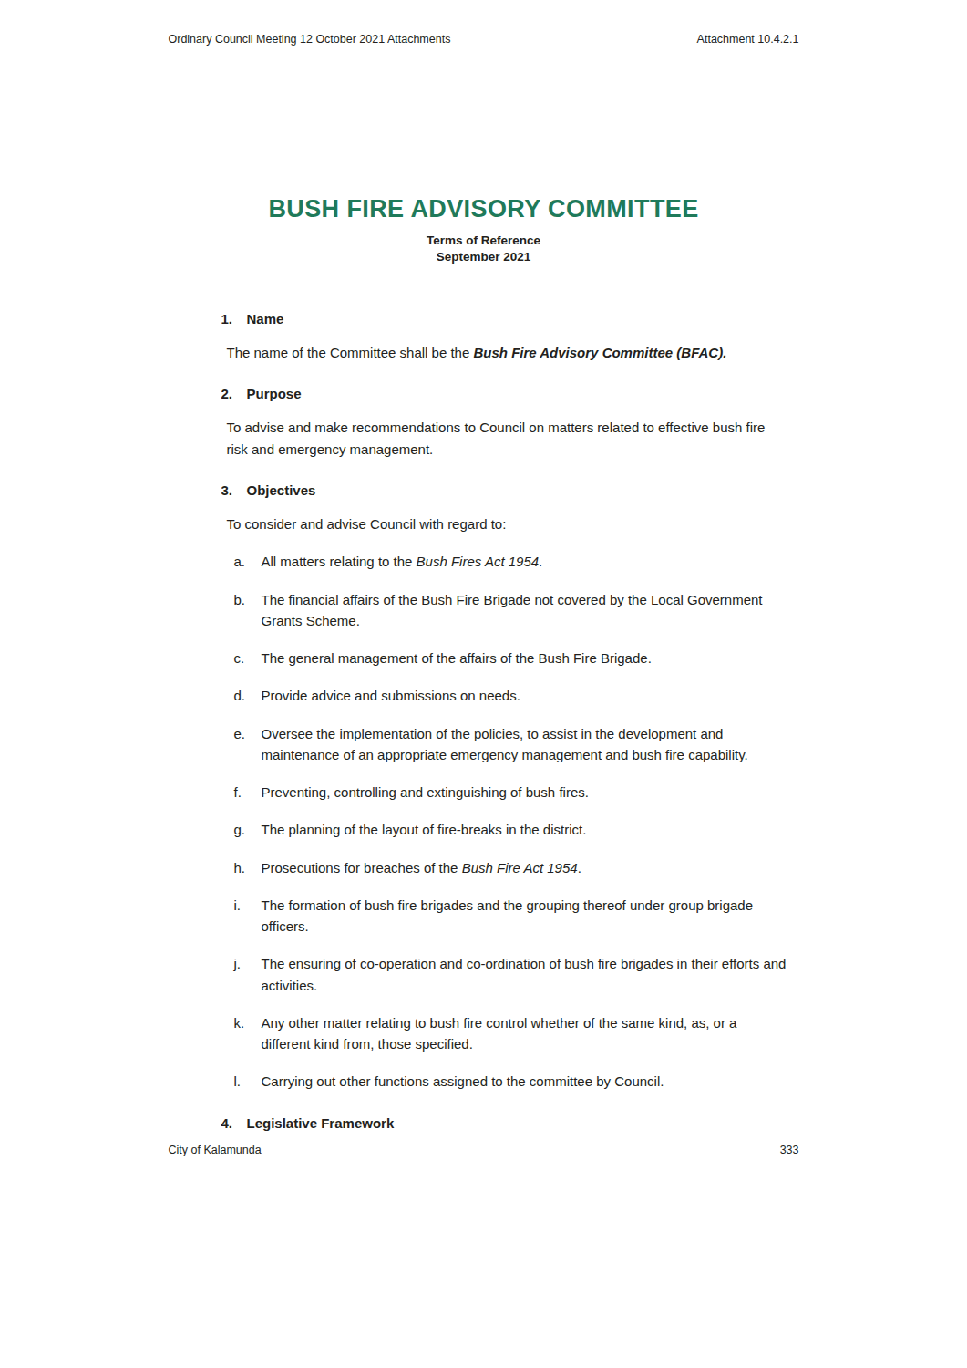Ordinary Council Meeting 12 October 2021 Attachments
Attachment 10.4.2.1
Bush Fire Advisory Committee
Terms of Reference
September 2021
1. Name
The name of the Committee shall be the Bush Fire Advisory Committee (BFAC).
2. Purpose
To advise and make recommendations to Council on matters related to effective bush fire risk and emergency management.
3. Objectives
To consider and advise Council with regard to:
a. All matters relating to the Bush Fires Act 1954.
b. The financial affairs of the Bush Fire Brigade not covered by the Local Government Grants Scheme.
c. The general management of the affairs of the Bush Fire Brigade.
d. Provide advice and submissions on needs.
e. Oversee the implementation of the policies, to assist in the development and maintenance of an appropriate emergency management and bush fire capability.
f. Preventing, controlling and extinguishing of bush fires.
g. The planning of the layout of fire-breaks in the district.
h. Prosecutions for breaches of the Bush Fire Act 1954.
i. The formation of bush fire brigades and the grouping thereof under group brigade officers.
j. The ensuring of co-operation and co-ordination of bush fire brigades in their efforts and activities.
k. Any other matter relating to bush fire control whether of the same kind, as, or a different kind from, those specified.
l. Carrying out other functions assigned to the committee by Council.
4. Legislative Framework
City of Kalamunda
333